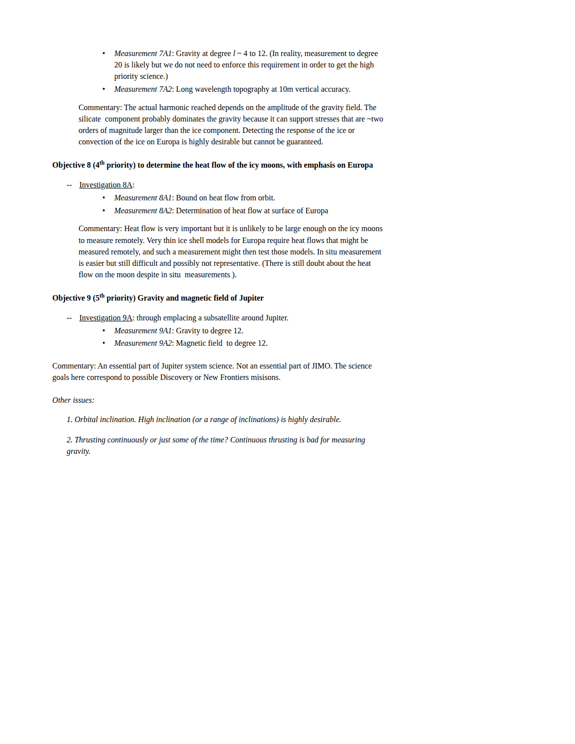Measurement 7A1: Gravity at degree l ~ 4 to 12. (In reality, measurement to degree 20 is likely but we do not need to enforce this requirement in order to get the high priority science.)
Measurement 7A2: Long wavelength topography at 10m vertical accuracy.
Commentary: The actual harmonic reached depends on the amplitude of the gravity field. The silicate component probably dominates the gravity because it can support stresses that are ~two orders of magnitude larger than the ice component. Detecting the response of the ice or convection of the ice on Europa is highly desirable but cannot be guaranteed.
Objective 8 (4th priority) to determine the heat flow of the icy moons, with emphasis on Europa
--Investigation 8A:
Measurement 8A1: Bound on heat flow from orbit.
Measurement 8A2: Determination of heat flow at surface of Europa
Commentary: Heat flow is very important but it is unlikely to be large enough on the icy moons to measure remotely. Very thin ice shell models for Europa require heat flows that might be measured remotely, and such a measurement might then test those models. In situ measurement is easier but still difficult and possibly not representative. (There is still doubt about the heat flow on the moon despite in situ measurements ).
Objective 9 (5th priority) Gravity and magnetic field of Jupiter
--Investigation 9A: through emplacing a subsatellite around Jupiter.
Measurement 9A1: Gravity to degree 12.
Measurement 9A2: Magnetic field to degree 12.
Commentary: An essential part of Jupiter system science. Not an essential part of JIMO. The science goals here correspond to possible Discovery or New Frontiers misisons.
Other issues:
1. Orbital inclination. High inclination (or a range of inclinations) is highly desirable.
2. Thrusting continuously or just some of the time? Continuous thrusting is bad for measuring gravity.